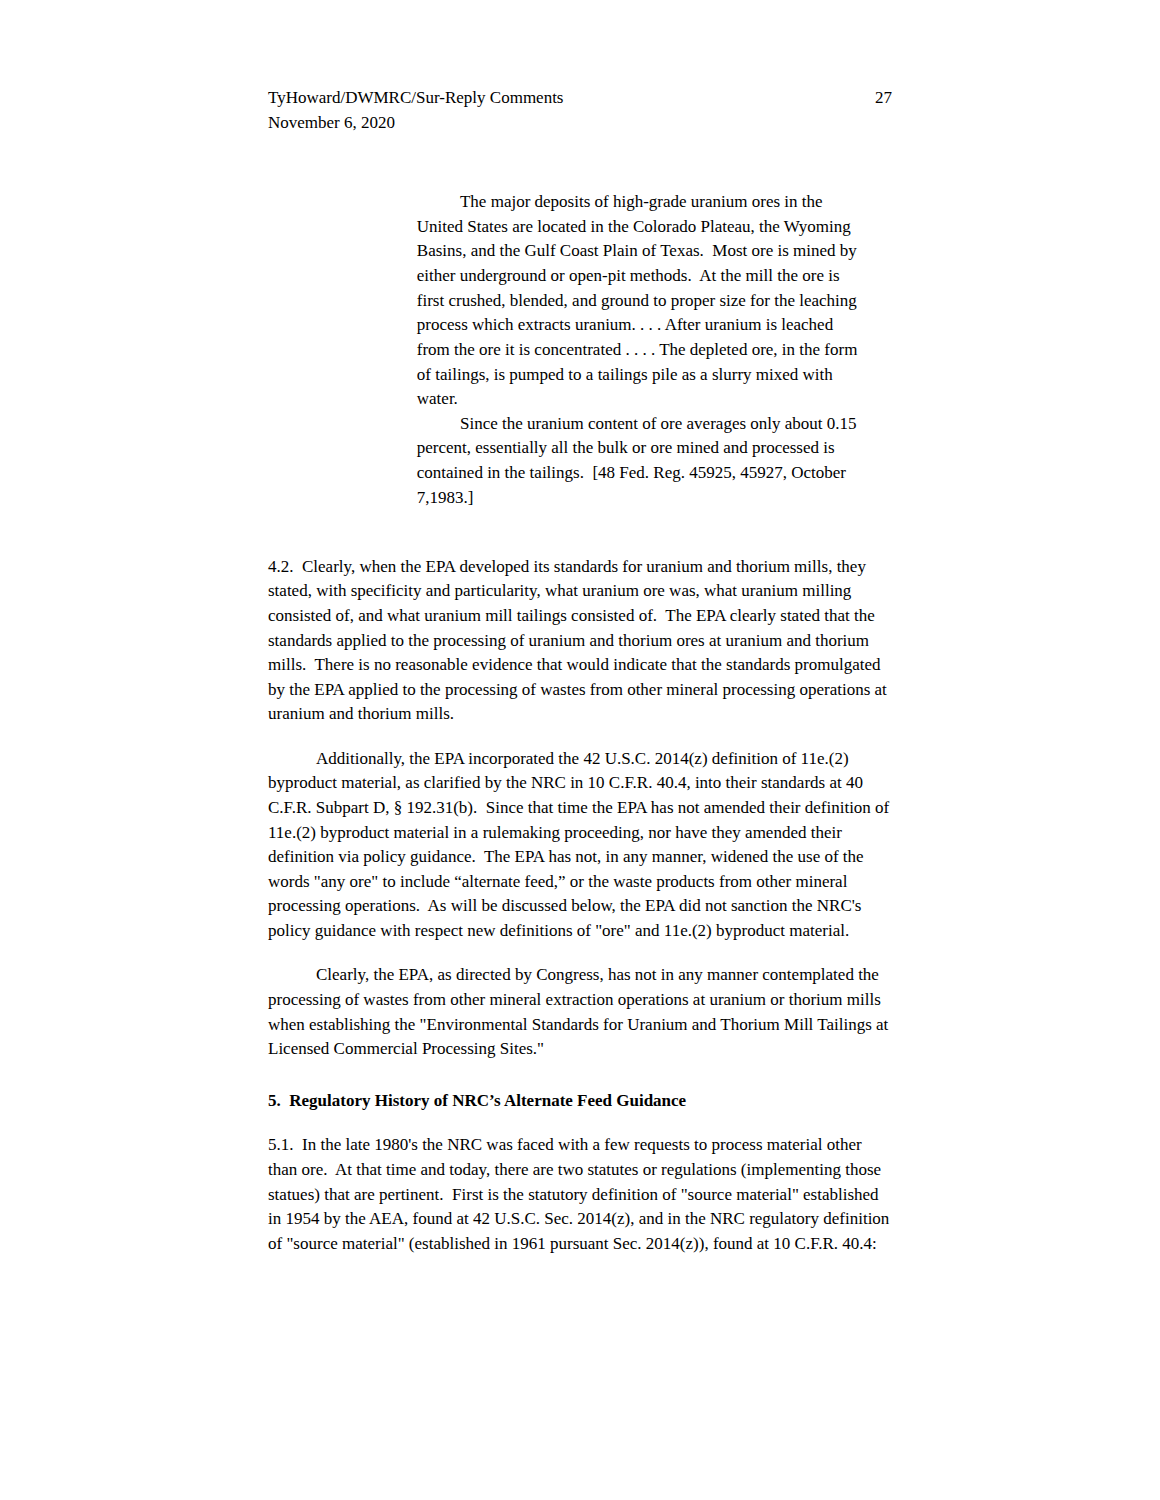TyHoward/DWMRC/Sur-Reply Comments November 6, 2020
27
The major deposits of high-grade uranium ores in the United States are located in the Colorado Plateau, the Wyoming Basins, and the Gulf Coast Plain of Texas. Most ore is mined by either underground or open-pit methods. At the mill the ore is first crushed, blended, and ground to proper size for the leaching process which extracts uranium. . . . After uranium is leached from the ore it is concentrated . . . . The depleted ore, in the form of tailings, is pumped to a tailings pile as a slurry mixed with water.
Since the uranium content of ore averages only about 0.15 percent, essentially all the bulk or ore mined and processed is contained in the tailings. [48 Fed. Reg. 45925, 45927, October 7,1983.]
4.2. Clearly, when the EPA developed its standards for uranium and thorium mills, they stated, with specificity and particularity, what uranium ore was, what uranium milling consisted of, and what uranium mill tailings consisted of. The EPA clearly stated that the standards applied to the processing of uranium and thorium ores at uranium and thorium mills. There is no reasonable evidence that would indicate that the standards promulgated by the EPA applied to the processing of wastes from other mineral processing operations at uranium and thorium mills.
Additionally, the EPA incorporated the 42 U.S.C. 2014(z) definition of 11e.(2) byproduct material, as clarified by the NRC in 10 C.F.R. 40.4, into their standards at 40 C.F.R. Subpart D, § 192.31(b). Since that time the EPA has not amended their definition of 11e.(2) byproduct material in a rulemaking proceeding, nor have they amended their definition via policy guidance. The EPA has not, in any manner, widened the use of the words "any ore" to include “alternate feed,” or the waste products from other mineral processing operations. As will be discussed below, the EPA did not sanction the NRC's policy guidance with respect new definitions of "ore" and 11e.(2) byproduct material.
Clearly, the EPA, as directed by Congress, has not in any manner contemplated the processing of wastes from other mineral extraction operations at uranium or thorium mills when establishing the "Environmental Standards for Uranium and Thorium Mill Tailings at Licensed Commercial Processing Sites."
5. Regulatory History of NRC’s Alternate Feed Guidance
5.1. In the late 1980's the NRC was faced with a few requests to process material other than ore. At that time and today, there are two statutes or regulations (implementing those statues) that are pertinent. First is the statutory definition of "source material" established in 1954 by the AEA, found at 42 U.S.C. Sec. 2014(z), and in the NRC regulatory definition of "source material" (established in 1961 pursuant Sec. 2014(z)), found at 10 C.F.R. 40.4: